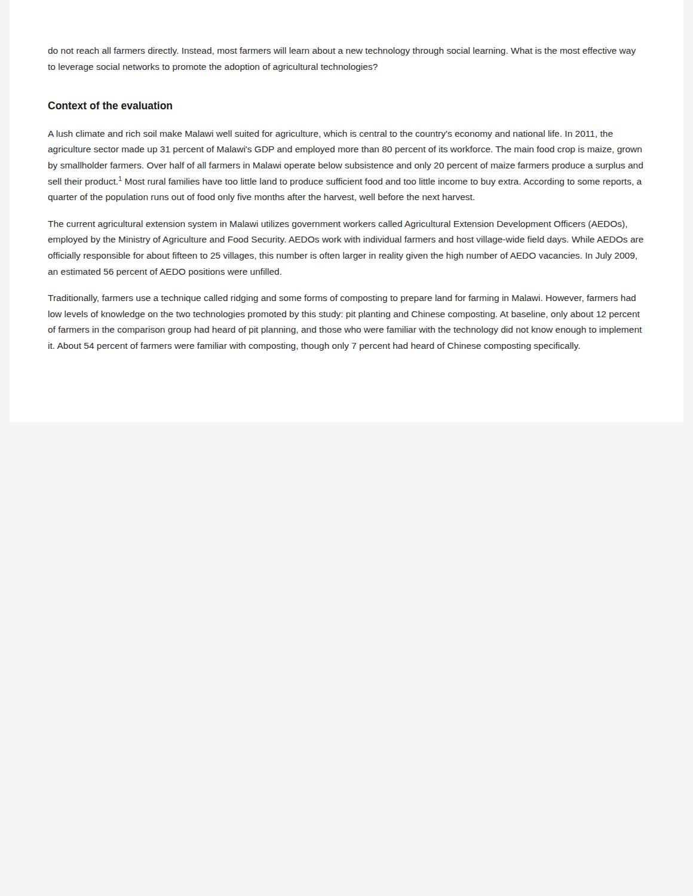do not reach all farmers directly. Instead, most farmers will learn about a new technology through social learning. What is the most effective way to leverage social networks to promote the adoption of agricultural technologies?
Context of the evaluation
A lush climate and rich soil make Malawi well suited for agriculture, which is central to the country's economy and national life. In 2011, the agriculture sector made up 31 percent of Malawi's GDP and employed more than 80 percent of its workforce. The main food crop is maize, grown by smallholder farmers. Over half of all farmers in Malawi operate below subsistence and only 20 percent of maize farmers produce a surplus and sell their product.1 Most rural families have too little land to produce sufficient food and too little income to buy extra. According to some reports, a quarter of the population runs out of food only five months after the harvest, well before the next harvest.
The current agricultural extension system in Malawi utilizes government workers called Agricultural Extension Development Officers (AEDOs), employed by the Ministry of Agriculture and Food Security. AEDOs work with individual farmers and host village-wide field days. While AEDOs are officially responsible for about fifteen to 25 villages, this number is often larger in reality given the high number of AEDO vacancies. In July 2009, an estimated 56 percent of AEDO positions were unfilled.
Traditionally, farmers use a technique called ridging and some forms of composting to prepare land for farming in Malawi. However, farmers had low levels of knowledge on the two technologies promoted by this study: pit planting and Chinese composting. At baseline, only about 12 percent of farmers in the comparison group had heard of pit planning, and those who were familiar with the technology did not know enough to implement it. About 54 percent of farmers were familiar with composting, though only 7 percent had heard of Chinese composting specifically.